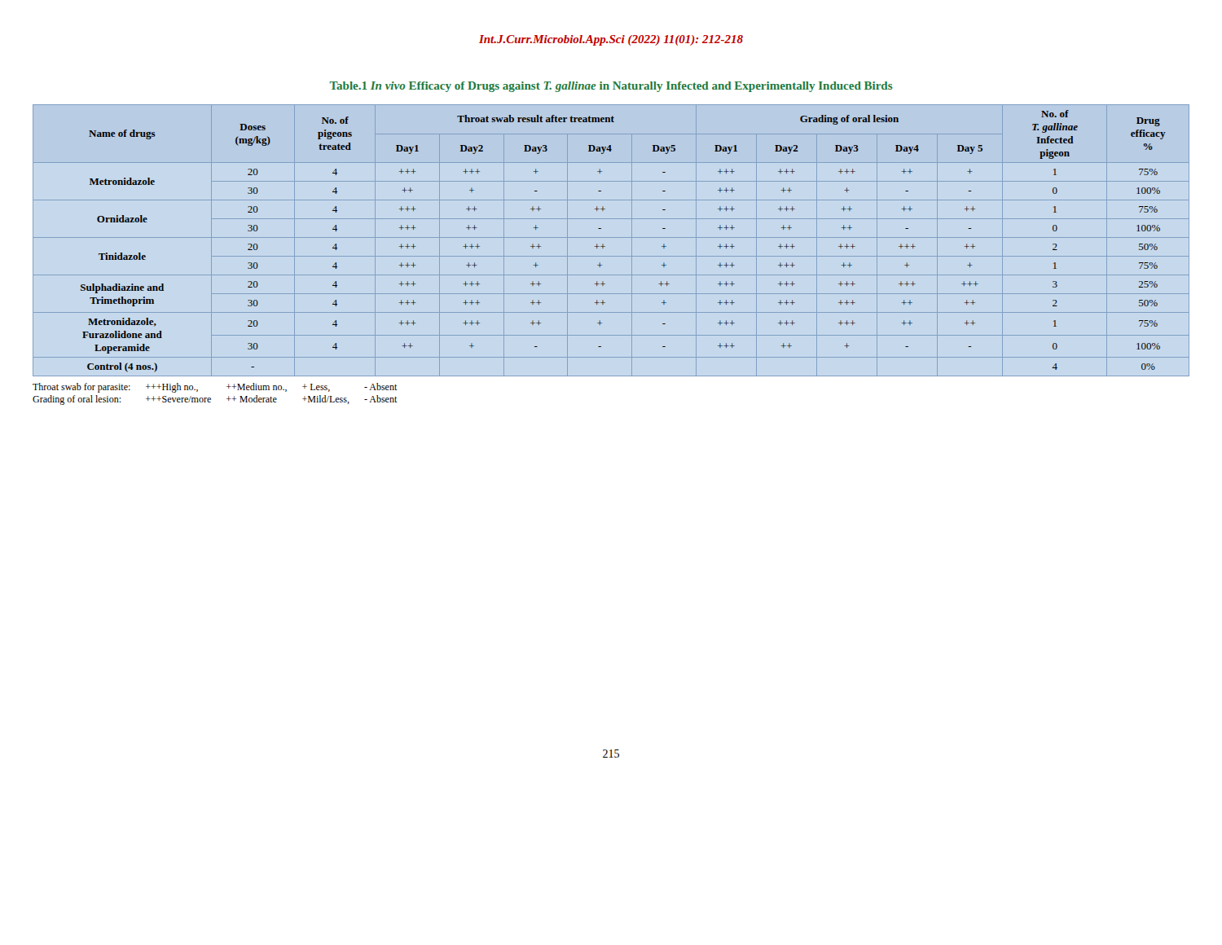Int.J.Curr.Microbiol.App.Sci (2022) 11(01): 212-218
Table.1 In vivo Efficacy of Drugs against T. gallinae in Naturally Infected and Experimentally Induced Birds
| Name of drugs | Doses (mg/kg) | No. of pigeons treated | Throat swab result after treatment | Grading of oral lesion | No. of T. gallinae Infected pigeon | Drug efficacy % |
| --- | --- | --- | --- | --- | --- | --- |
| Day1 | Day2 | Day3 | Day4 | Day5 | Day1 | Day2 | Day3 | Day4 | Day 5 |
| Metronidazole | 20 | 4 | +++ | +++ | + | + | - | +++ | +++ | +++ | ++ | + | 1 | 75% |
| 30 | 4 | ++ | + | - | - | - | +++ | ++ | + | - | - | 0 | 100% |
| Ornidazole | 20 | 4 | +++ | ++ | ++ | ++ | - | +++ | +++ | ++ | ++ | ++ | 1 | 75% |
| 30 | 4 | +++ | ++ | + | - | - | +++ | ++ | ++ | - | - | 0 | 100% |
| Tinidazole | 20 | 4 | +++ | +++ | ++ | ++ | + | +++ | +++ | +++ | +++ | ++ | 2 | 50% |
| 30 | 4 | +++ | ++ | + | + | + | +++ | +++ | ++ | + | + | 1 | 75% |
| Sulphadiazine and Trimethoprim | 20 | 4 | +++ | +++ | ++ | ++ | ++ | +++ | +++ | +++ | +++ | +++ | 3 | 25% |
| 30 | 4 | +++ | +++ | ++ | ++ | + | +++ | +++ | +++ | ++ | ++ | 2 | 50% |
| Metronidazole, Furazolidone and Loperamide | 20 | 4 | +++ | +++ | ++ | + | - | +++ | +++ | +++ | ++ | ++ | 1 | 75% |
| 30 | 4 | ++ | + | - | - | - | +++ | ++ | + | - | - | 0 | 100% |
| Control (4 nos.) | - | | | | | | | | | | | | 4 | 0% |
| Throat swab for parasite: | +++High no., | ++Medium no., | + Less, | - Absent |
| Grading of oral lesion: | +++Severe/more | ++ Moderate | +Mild/Less, | - Absent |
215